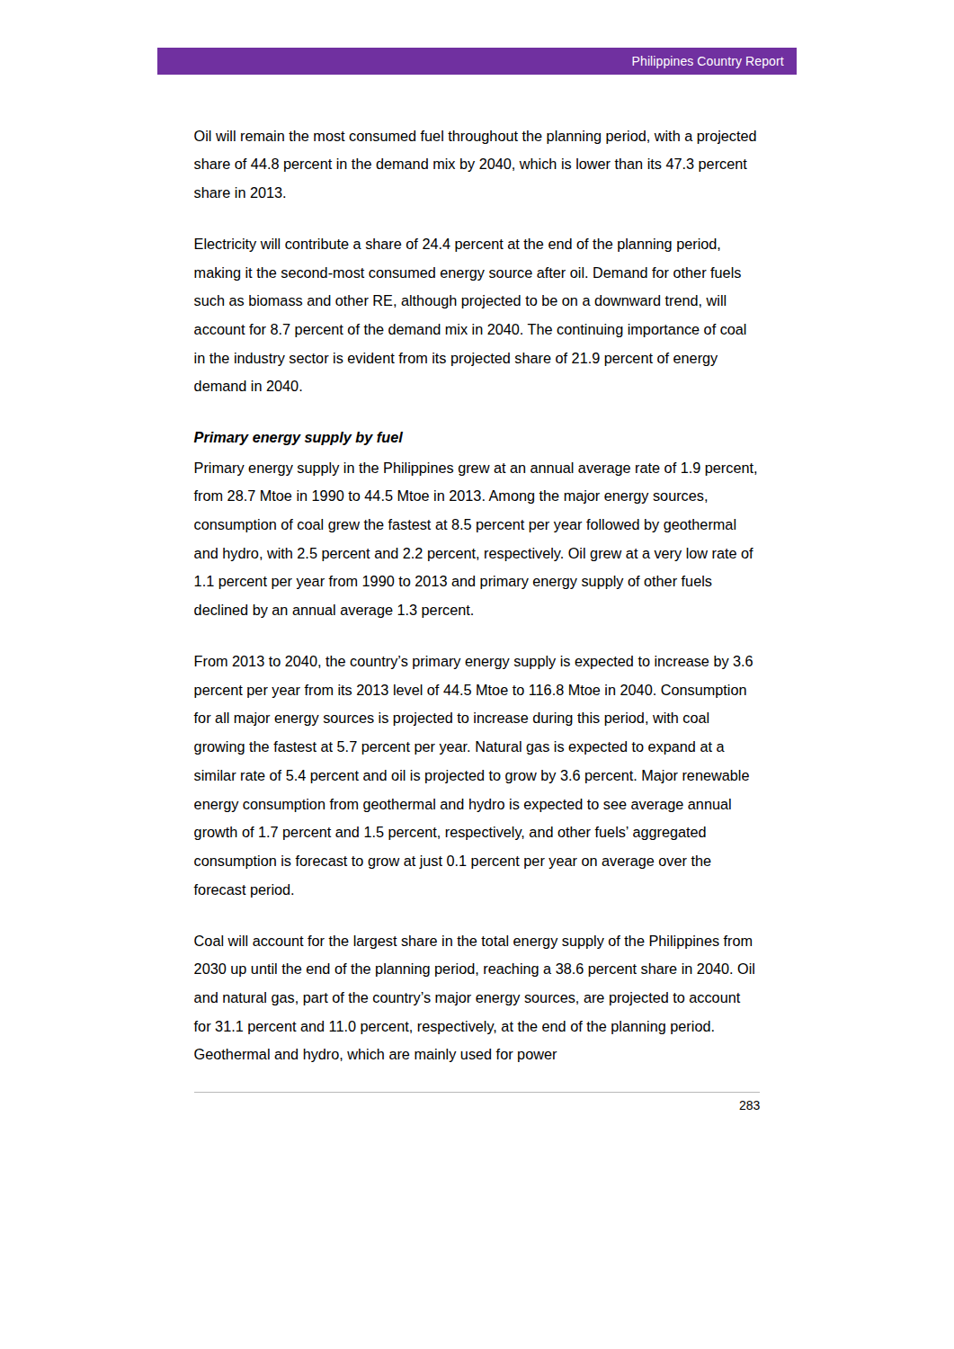Philippines Country Report
Oil will remain the most consumed fuel throughout the planning period, with a projected share of 44.8 percent in the demand mix by 2040, which is lower than its 47.3 percent share in 2013.
Electricity will contribute a share of 24.4 percent at the end of the planning period, making it the second-most consumed energy source after oil. Demand for other fuels such as biomass and other RE, although projected to be on a downward trend, will account for 8.7 percent of the demand mix in 2040. The continuing importance of coal in the industry sector is evident from its projected share of 21.9 percent of energy demand in 2040.
Primary energy supply by fuel
Primary energy supply in the Philippines grew at an annual average rate of 1.9 percent, from 28.7 Mtoe in 1990 to 44.5 Mtoe in 2013. Among the major energy sources, consumption of coal grew the fastest at 8.5 percent per year followed by geothermal and hydro, with 2.5 percent and 2.2 percent, respectively. Oil grew at a very low rate of 1.1 percent per year from 1990 to 2013 and primary energy supply of other fuels declined by an annual average 1.3 percent.
From 2013 to 2040, the country’s primary energy supply is expected to increase by 3.6 percent per year from its 2013 level of 44.5 Mtoe to 116.8 Mtoe in 2040. Consumption for all major energy sources is projected to increase during this period, with coal growing the fastest at 5.7 percent per year. Natural gas is expected to expand at a similar rate of 5.4 percent and oil is projected to grow by 3.6 percent. Major renewable energy consumption from geothermal and hydro is expected to see average annual growth of 1.7 percent and 1.5 percent, respectively, and other fuels’ aggregated consumption is forecast to grow at just 0.1 percent per year on average over the forecast period.
Coal will account for the largest share in the total energy supply of the Philippines from 2030 up until the end of the planning period, reaching a 38.6 percent share in 2040. Oil and natural gas, part of the country’s major energy sources, are projected to account for 31.1 percent and 11.0 percent, respectively, at the end of the planning period. Geothermal and hydro, which are mainly used for power
283